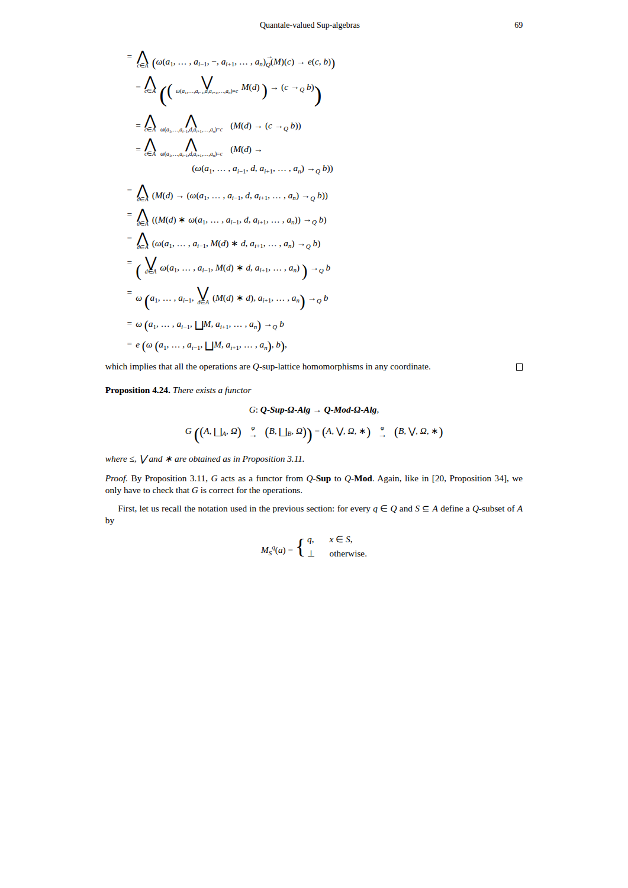Quantale-valued Sup-algebras 69
=
⋀c∈A (ω(a1, … , ai−1, −, ai+1, … , an)→Q(M)(c) → e(c, b))
=
= ⋀c∈A (( ⋁ω(a1,…,ai−1,d,ai+1,…,an)=c M(d) ) → (c →Q b))
=
= ⋀c∈A ⋀ω(a1,…,ai−1,d,ai+1,…,an)=c (M(d) → (c →Q b))
=
= ⋀c∈A ⋀ω(a1,…,ai−1,d,ai+1,…,an)=c (M(d) →
(ω(a1, … , ai−1, d, ai+1, … , an) →Q b))
=
⋀d∈A (M(d) → (ω(a1, … , ai−1, d, ai+1, … , an) →Q b))
=
⋀d∈A ((M(d) ∗ ω(a1, … , ai−1, d, ai+1, … , an)) →Q b)
=
⋀d∈A (ω(a1, … , ai−1, M(d) ∗ d, ai+1, … , an) →Q b)
=
( ⋁d∈A ω(a1, … , ai−1, M(d) ∗ d, ai+1, … , an) ) →Q b
=
ω (a1, … , ai−1, ⋁d∈A (M(d) ∗ d), ai+1, … , an) →Q b
=
ω (a1, … , ai−1, ⨆M, ai+1, … , an) →Q b
=
e (ω (a1, … , ai−1, ⨆M, ai+1, … , an), b),
which implies that all the operations are Q-sup-lattice homomorphisms in any coordinate.
Proposition 4.24. There exists a functor
G: Q-Sup-Ω-Alg → Q-Mod-Ω-Alg,
G ((A, ⨆A, Ω) φ→ (B, ⨆B, Ω)) = (A, ⋁, Ω, ∗) φ→ (B, ⋁, Ω, ∗)
where ≤, ⋁ and ∗ are obtained as in Proposition 3.11.
Proof. By Proposition 3.11, G acts as a functor from Q-Sup to Q-Mod. Again, like in [20, Proposition 34], we only have to check that G is correct for the operations.
First, let us recall the notation used in the previous section: for every q ∈ Q and S ⊆ A define a Q-subset of A by
MSq(a) = { q, x ∈ S, ⊥otherwise.